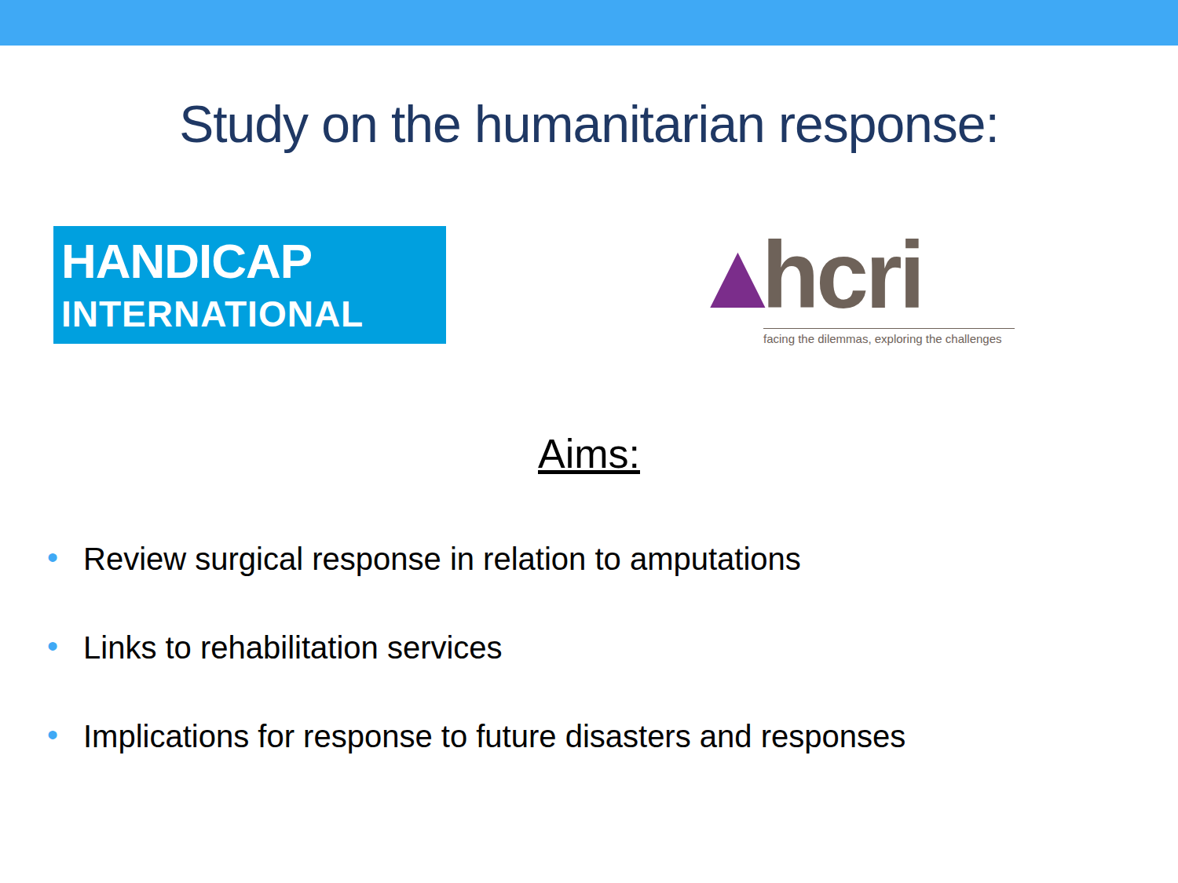Study on the humanitarian response:
HANDICAP
INTERNATIONAL
▲ hcri facing the dilemmas, exploring the challenges
Aims:
Review surgical response in relation to amputations
Links to rehabilitation services
Implications for response to future disasters and responses